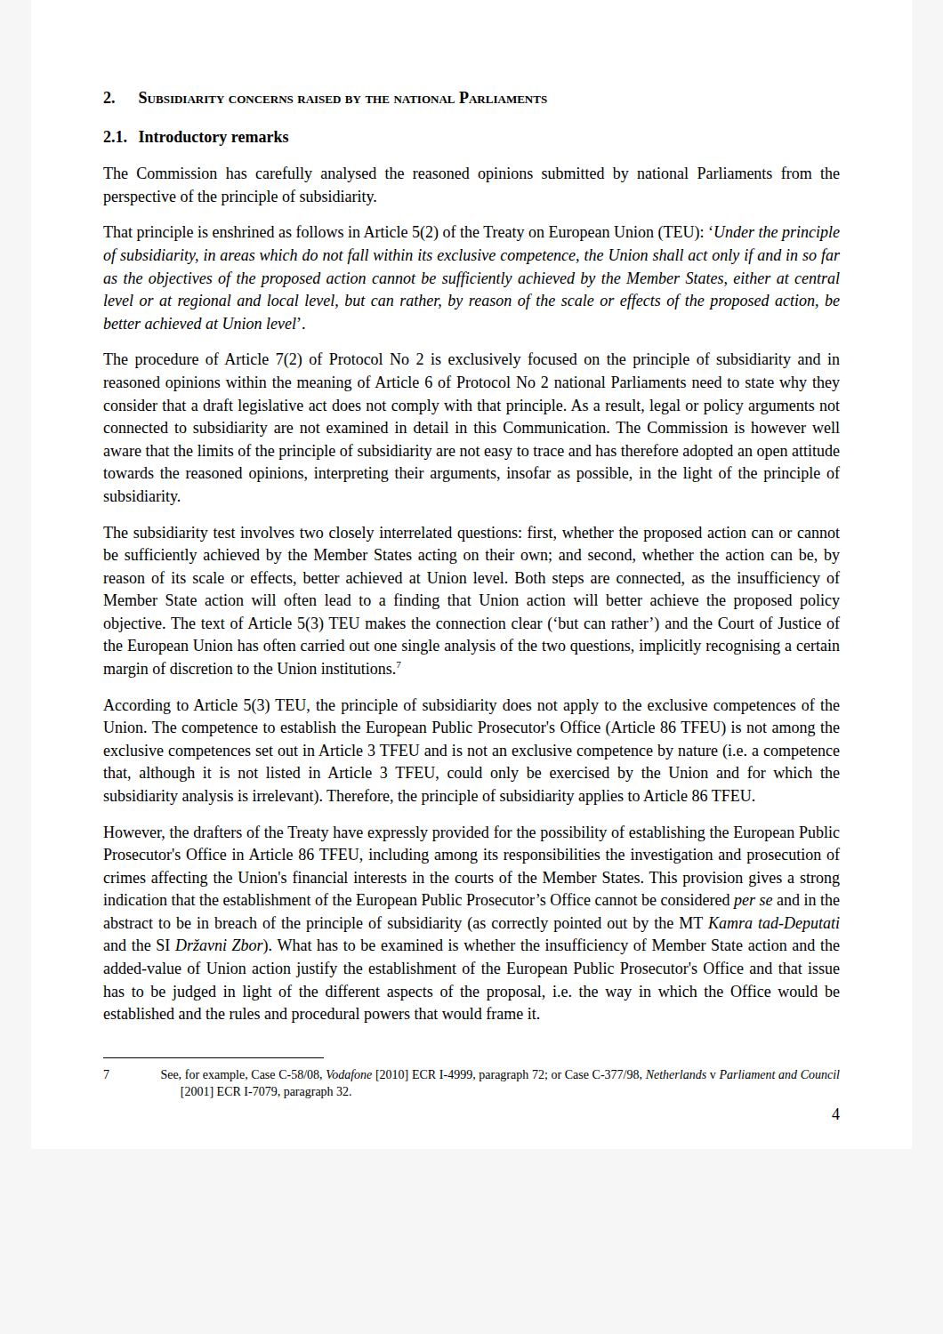2. Subsidiarity concerns raised by the national Parliaments
2.1. Introductory remarks
The Commission has carefully analysed the reasoned opinions submitted by national Parliaments from the perspective of the principle of subsidiarity.
That principle is enshrined as follows in Article 5(2) of the Treaty on European Union (TEU): ‘Under the principle of subsidiarity, in areas which do not fall within its exclusive competence, the Union shall act only if and in so far as the objectives of the proposed action cannot be sufficiently achieved by the Member States, either at central level or at regional and local level, but can rather, by reason of the scale or effects of the proposed action, be better achieved at Union level’.
The procedure of Article 7(2) of Protocol No 2 is exclusively focused on the principle of subsidiarity and in reasoned opinions within the meaning of Article 6 of Protocol No 2 national Parliaments need to state why they consider that a draft legislative act does not comply with that principle. As a result, legal or policy arguments not connected to subsidiarity are not examined in detail in this Communication. The Commission is however well aware that the limits of the principle of subsidiarity are not easy to trace and has therefore adopted an open attitude towards the reasoned opinions, interpreting their arguments, insofar as possible, in the light of the principle of subsidiarity.
The subsidiarity test involves two closely interrelated questions: first, whether the proposed action can or cannot be sufficiently achieved by the Member States acting on their own; and second, whether the action can be, by reason of its scale or effects, better achieved at Union level. Both steps are connected, as the insufficiency of Member State action will often lead to a finding that Union action will better achieve the proposed policy objective. The text of Article 5(3) TEU makes the connection clear (‘but can rather’) and the Court of Justice of the European Union has often carried out one single analysis of the two questions, implicitly recognising a certain margin of discretion to the Union institutions.7
According to Article 5(3) TEU, the principle of subsidiarity does not apply to the exclusive competences of the Union. The competence to establish the European Public Prosecutor's Office (Article 86 TFEU) is not among the exclusive competences set out in Article 3 TFEU and is not an exclusive competence by nature (i.e. a competence that, although it is not listed in Article 3 TFEU, could only be exercised by the Union and for which the subsidiarity analysis is irrelevant). Therefore, the principle of subsidiarity applies to Article 86 TFEU.
However, the drafters of the Treaty have expressly provided for the possibility of establishing the European Public Prosecutor's Office in Article 86 TFEU, including among its responsibilities the investigation and prosecution of crimes affecting the Union's financial interests in the courts of the Member States. This provision gives a strong indication that the establishment of the European Public Prosecutor’s Office cannot be considered per se and in the abstract to be in breach of the principle of subsidiarity (as correctly pointed out by the MT Kamra tad-Deputati and the SI Državni Zbor). What has to be examined is whether the insufficiency of Member State action and the added-value of Union action justify the establishment of the European Public Prosecutor's Office and that issue has to be judged in light of the different aspects of the proposal, i.e. the way in which the Office would be established and the rules and procedural powers that would frame it.
7
See, for example, Case C-58/08, Vodafone [2010] ECR I-4999, paragraph 72; or Case C-377/98, Netherlands v Parliament and Council [2001] ECR I-7079, paragraph 32.
4